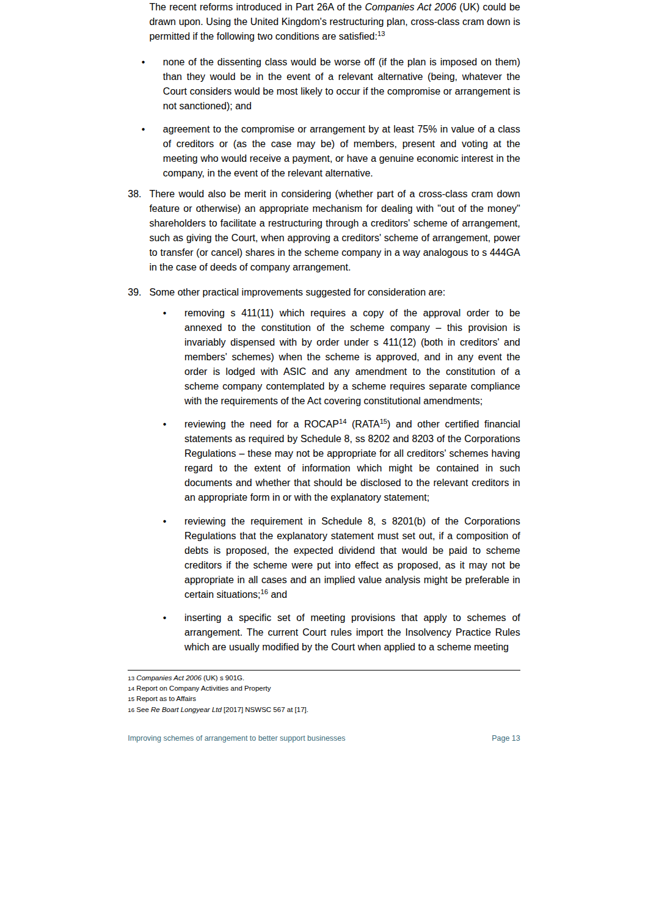The recent reforms introduced in Part 26A of the Companies Act 2006 (UK) could be drawn upon. Using the United Kingdom's restructuring plan, cross-class cram down is permitted if the following two conditions are satisfied:13
none of the dissenting class would be worse off (if the plan is imposed on them) than they would be in the event of a relevant alternative (being, whatever the Court considers would be most likely to occur if the compromise or arrangement is not sanctioned); and
agreement to the compromise or arrangement by at least 75% in value of a class of creditors or (as the case may be) of members, present and voting at the meeting who would receive a payment, or have a genuine economic interest in the company, in the event of the relevant alternative.
38. There would also be merit in considering (whether part of a cross-class cram down feature or otherwise) an appropriate mechanism for dealing with "out of the money" shareholders to facilitate a restructuring through a creditors' scheme of arrangement, such as giving the Court, when approving a creditors' scheme of arrangement, power to transfer (or cancel) shares in the scheme company in a way analogous to s 444GA in the case of deeds of company arrangement.
39. Some other practical improvements suggested for consideration are:
removing s 411(11) which requires a copy of the approval order to be annexed to the constitution of the scheme company – this provision is invariably dispensed with by order under s 411(12) (both in creditors' and members' schemes) when the scheme is approved, and in any event the order is lodged with ASIC and any amendment to the constitution of a scheme company contemplated by a scheme requires separate compliance with the requirements of the Act covering constitutional amendments;
reviewing the need for a ROCAP14 (RATA15) and other certified financial statements as required by Schedule 8, ss 8202 and 8203 of the Corporations Regulations – these may not be appropriate for all creditors' schemes having regard to the extent of information which might be contained in such documents and whether that should be disclosed to the relevant creditors in an appropriate form in or with the explanatory statement;
reviewing the requirement in Schedule 8, s 8201(b) of the Corporations Regulations that the explanatory statement must set out, if a composition of debts is proposed, the expected dividend that would be paid to scheme creditors if the scheme were put into effect as proposed, as it may not be appropriate in all cases and an implied value analysis might be preferable in certain situations;16 and
inserting a specific set of meeting provisions that apply to schemes of arrangement. The current Court rules import the Insolvency Practice Rules which are usually modified by the Court when applied to a scheme meeting
13 Companies Act 2006 (UK) s 901G.
14 Report on Company Activities and Property
15 Report as to Affairs
16 See Re Boart Longyear Ltd [2017] NSWSC 567 at [17].
Improving schemes of arrangement to better support businesses Page 13